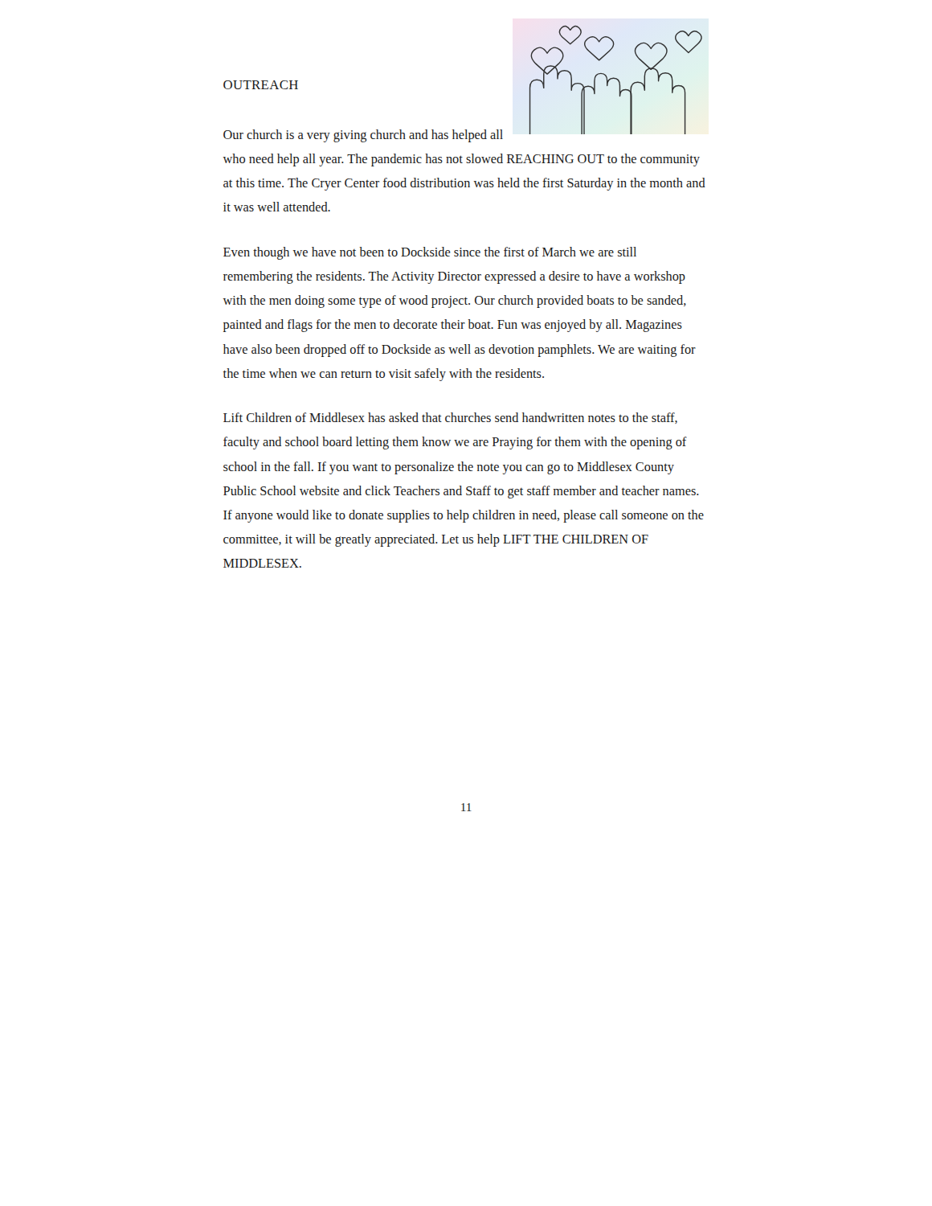OUTREACH
Our church is a very giving church and has helped all who need help all year. The pandemic has not slowed REACHING OUT to the community at this time. The Cryer Center food distribution was held the first Saturday in the month and it was well attended.
Even though we have not been to Dockside since the first of March we are still remembering the residents. The Activity Director expressed a desire to have a workshop with the men doing some type of wood project. Our church provided boats to be sanded, painted and flags for the men to decorate their boat. Fun was enjoyed by all. Magazines have also been dropped off to Dockside as well as devotion pamphlets. We are waiting for the time when we can return to visit safely with the residents.
Lift Children of Middlesex has asked that churches send handwritten notes to the staff, faculty and school board letting them know we are Praying for them with the opening of school in the fall. If you want to personalize the note you can go to Middlesex County Public School website and click Teachers and Staff to get staff member and teacher names. If anyone would like to donate supplies to help children in need, please call someone on the committee, it will be greatly appreciated. Let us help LIFT THE CHILDREN OF MIDDLESEX.
11